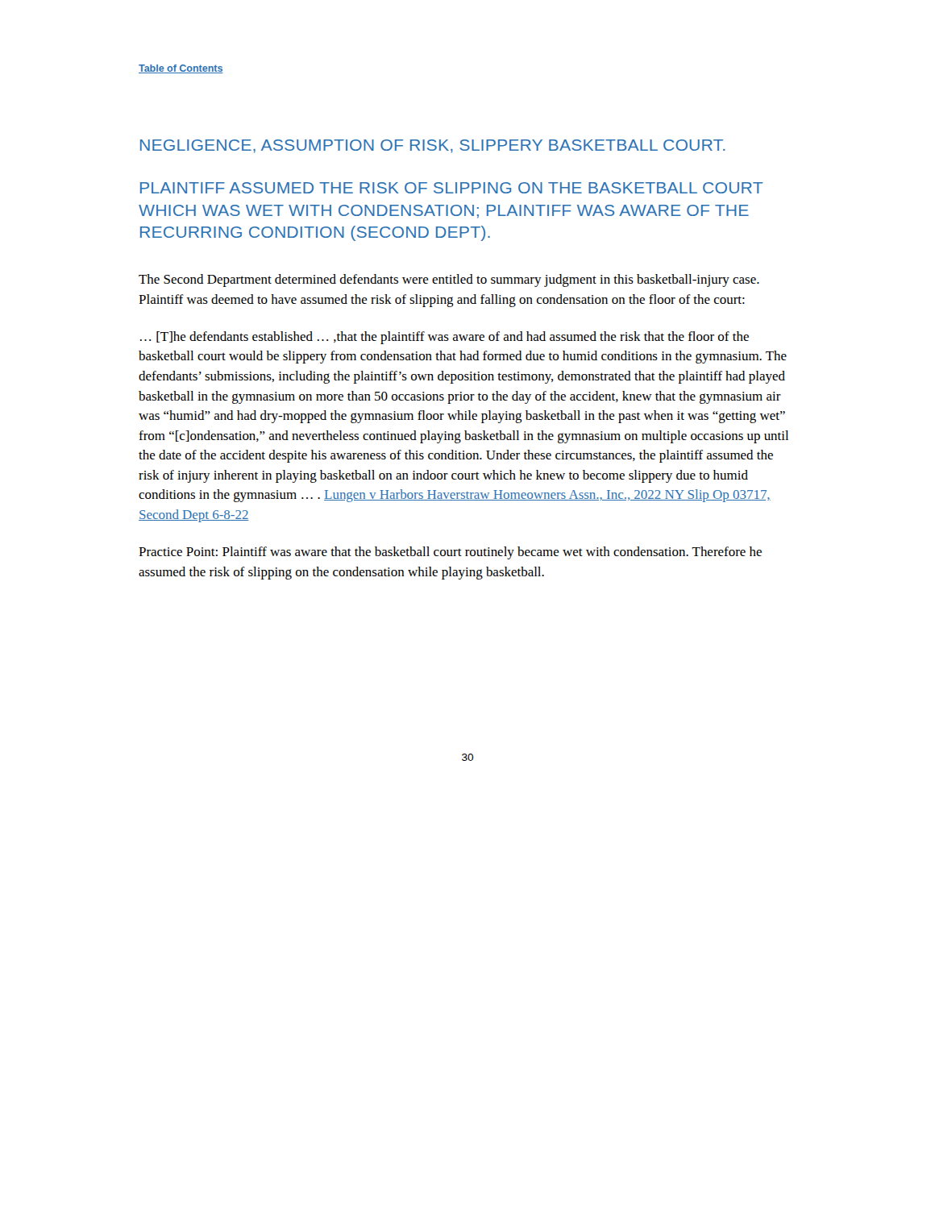Table of Contents
NEGLIGENCE, ASSUMPTION OF RISK, SLIPPERY BASKETBALL COURT.
PLAINTIFF ASSUMED THE RISK OF SLIPPING ON THE BASKETBALL COURT WHICH WAS WET WITH CONDENSATION; PLAINTIFF WAS AWARE OF THE RECURRING CONDITION (SECOND DEPT).
The Second Department determined defendants were entitled to summary judgment in this basketball-injury case. Plaintiff was deemed to have assumed the risk of slipping and falling on condensation on the floor of the court:
… [T]he defendants established … ,that the plaintiff was aware of and had assumed the risk that the floor of the basketball court would be slippery from condensation that had formed due to humid conditions in the gymnasium. The defendants’ submissions, including the plaintiff’s own deposition testimony, demonstrated that the plaintiff had played basketball in the gymnasium on more than 50 occasions prior to the day of the accident, knew that the gymnasium air was “humid” and had dry-mopped the gymnasium floor while playing basketball in the past when it was “getting wet” from “[c]ondensation,” and nevertheless continued playing basketball in the gymnasium on multiple occasions up until the date of the accident despite his awareness of this condition. Under these circumstances, the plaintiff assumed the risk of injury inherent in playing basketball on an indoor court which he knew to become slippery due to humid conditions in the gymnasium … . Lungen v Harbors Haverstraw Homeowners Assn., Inc., 2022 NY Slip Op 03717, Second Dept 6-8-22
Practice Point: Plaintiff was aware that the basketball court routinely became wet with condensation. Therefore he assumed the risk of slipping on the condensation while playing basketball.
30